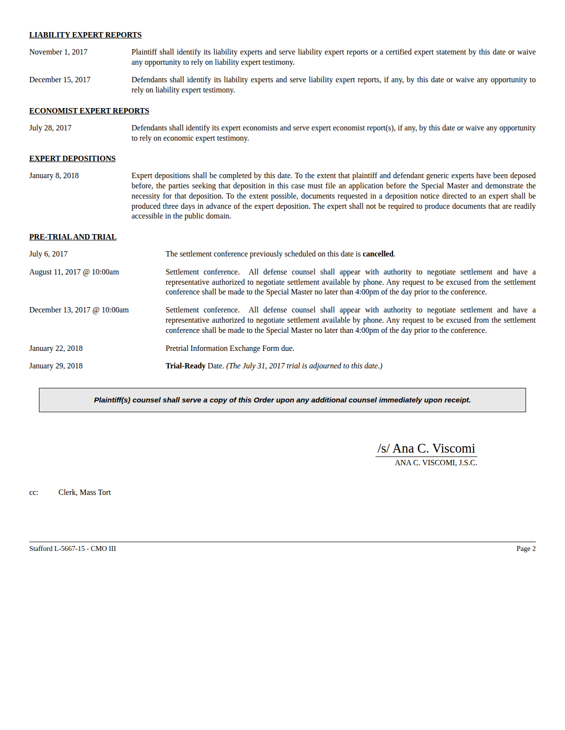LIABILITY EXPERT REPORTS
November 1, 2017
Plaintiff shall identify its liability experts and serve liability expert reports or a certified expert statement by this date or waive any opportunity to rely on liability expert testimony.
December 15, 2017
Defendants shall identify its liability experts and serve liability expert reports, if any, by this date or waive any opportunity to rely on liability expert testimony.
ECONOMIST EXPERT REPORTS
July 28, 2017
Defendants shall identify its expert economists and serve expert economist report(s), if any, by this date or waive any opportunity to rely on economic expert testimony.
EXPERT DEPOSITIONS
January 8, 2018
Expert depositions shall be completed by this date. To the extent that plaintiff and defendant generic experts have been deposed before, the parties seeking that deposition in this case must file an application before the Special Master and demonstrate the necessity for that deposition. To the extent possible, documents requested in a deposition notice directed to an expert shall be produced three days in advance of the expert deposition. The expert shall not be required to produce documents that are readily accessible in the public domain.
PRE-TRIAL AND TRIAL
July 6, 2017
The settlement conference previously scheduled on this date is cancelled.
August 11, 2017 @ 10:00am
Settlement conference. All defense counsel shall appear with authority to negotiate settlement and have a representative authorized to negotiate settlement available by phone. Any request to be excused from the settlement conference shall be made to the Special Master no later than 4:00pm of the day prior to the conference.
December 13, 2017 @ 10:00am
Settlement conference. All defense counsel shall appear with authority to negotiate settlement and have a representative authorized to negotiate settlement available by phone. Any request to be excused from the settlement conference shall be made to the Special Master no later than 4:00pm of the day prior to the conference.
January 22, 2018
Pretrial Information Exchange Form due.
January 29, 2018
Trial-Ready Date. (The July 31, 2017 trial is adjourned to this date.)
Plaintiff(s) counsel shall serve a copy of this Order upon any additional counsel immediately upon receipt.
/s/ Ana C. Viscomi
ANA C. VISCOMI, J.S.C.
cc: Clerk, Mass Tort
Stafford L-5667-15 - CMO III
Page 2